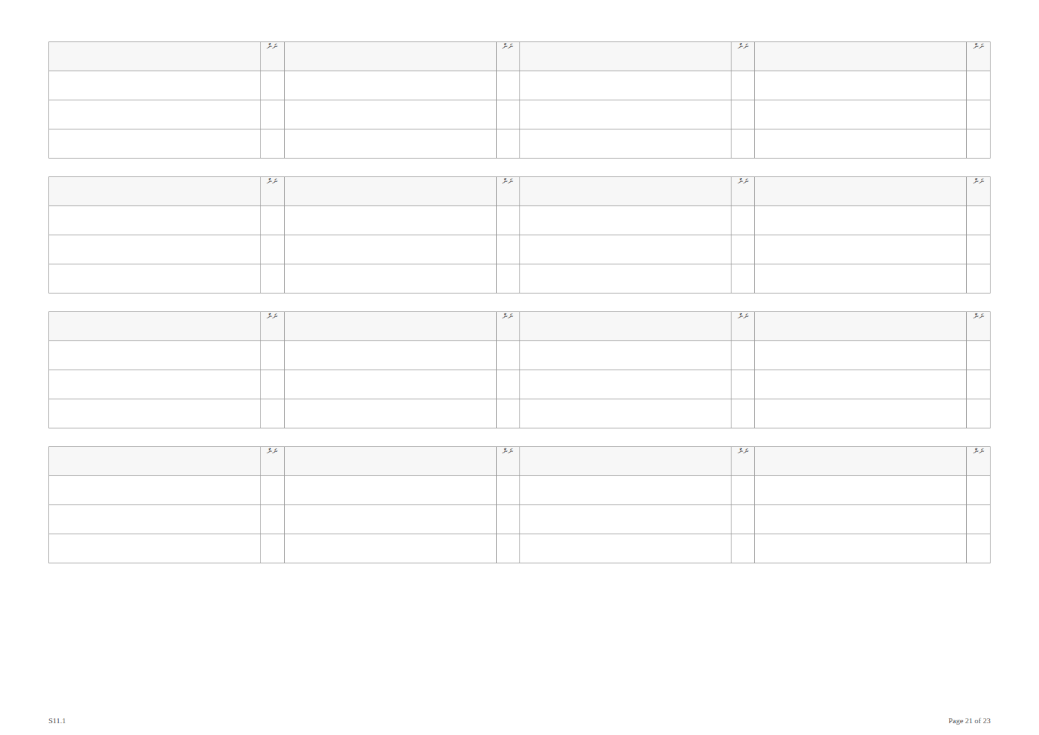| ނަން | | ނަން | | ނަން | | ނަން | |
| --- | --- | --- | --- | --- | --- | --- | --- |
| ނަން | | ނަން | | ނަން | | ނަން | |
| --- | --- | --- | --- | --- | --- | --- | --- |
| ނަން | | ނަން | | ނަން | | ނަން | |
| --- | --- | --- | --- | --- | --- | --- | --- |
| ނަން | | ނަން | | ނަން | | ނަން | |
| --- | --- | --- | --- | --- | --- | --- | --- |
Page 21 of 23 S11.1